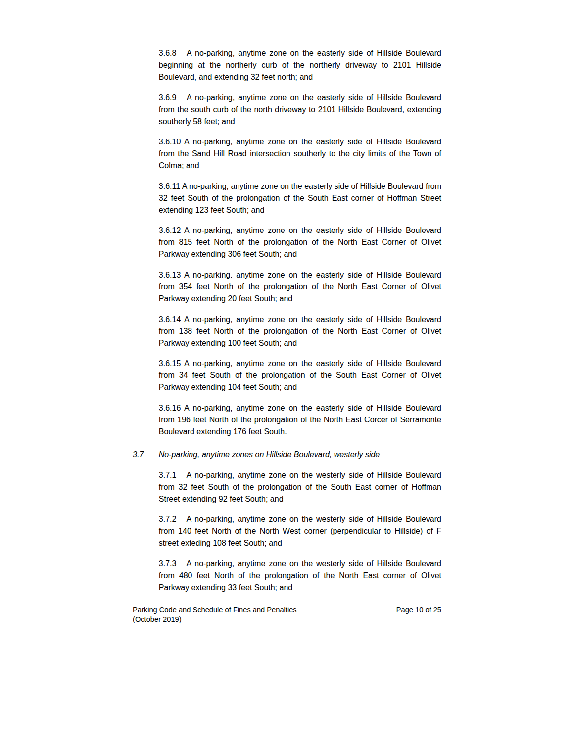3.6.8 A no-parking, anytime zone on the easterly side of Hillside Boulevard beginning at the northerly curb of the northerly driveway to 2101 Hillside Boulevard, and extending 32 feet north; and
3.6.9 A no-parking, anytime zone on the easterly side of Hillside Boulevard from the south curb of the north driveway to 2101 Hillside Boulevard, extending southerly 58 feet; and
3.6.10 A no-parking, anytime zone on the easterly side of Hillside Boulevard from the Sand Hill Road intersection southerly to the city limits of the Town of Colma; and
3.6.11 A no-parking, anytime zone on the easterly side of Hillside Boulevard from 32 feet South of the prolongation of the South East corner of Hoffman Street extending 123 feet South; and
3.6.12 A no-parking, anytime zone on the easterly side of Hillside Boulevard from 815 feet North of the prolongation of the North East Corner of Olivet Parkway extending 306 feet South; and
3.6.13 A no-parking, anytime zone on the easterly side of Hillside Boulevard from 354 feet North of the prolongation of the North East Corner of Olivet Parkway extending 20 feet South; and
3.6.14 A no-parking, anytime zone on the easterly side of Hillside Boulevard from 138 feet North of the prolongation of the North East Corner of Olivet Parkway extending 100 feet South; and
3.6.15 A no-parking, anytime zone on the easterly side of Hillside Boulevard from 34 feet South of the prolongation of the South East Corner of Olivet Parkway extending 104 feet South; and
3.6.16 A no-parking, anytime zone on the easterly side of Hillside Boulevard from 196 feet North of the prolongation of the North East Corcer of Serramonte Boulevard extending 176 feet South.
3.7 No-parking, anytime zones on Hillside Boulevard, westerly side
3.7.1 A no-parking, anytime zone on the westerly side of Hillside Boulevard from 32 feet South of the prolongation of the South East corner of Hoffman Street extending 92 feet South; and
3.7.2 A no-parking, anytime zone on the westerly side of Hillside Boulevard from 140 feet North of the North West corner (perpendicular to Hillside) of F street exteding 108 feet South; and
3.7.3 A no-parking, anytime zone on the westerly side of Hillside Boulevard from 480 feet North of the prolongation of the North East corner of Olivet Parkway extending 33 feet South; and
Parking Code and Schedule of Fines and Penalties
(October 2019)
Page 10 of 25